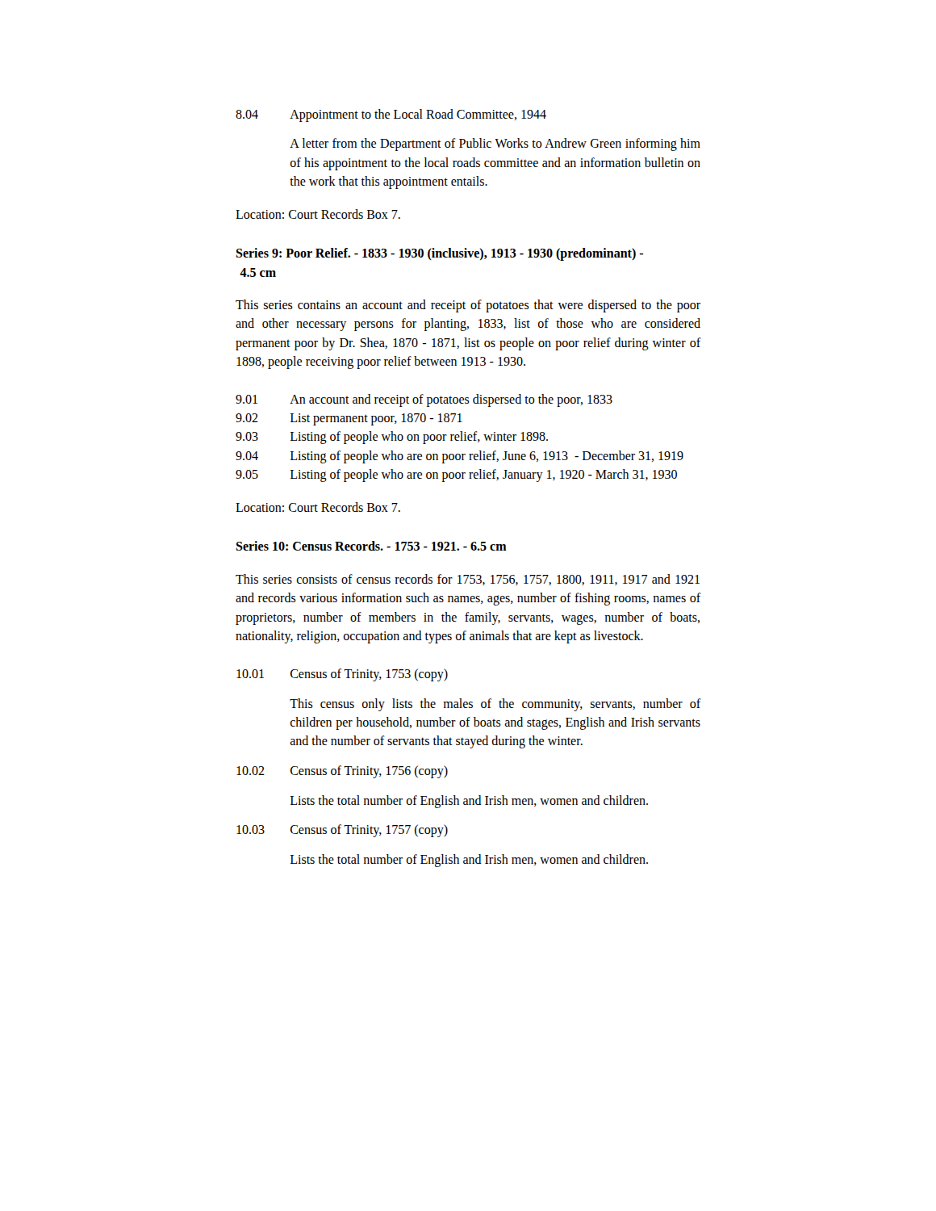8.04
Appointment to the Local Road Committee, 1944
A letter from the Department of Public Works to Andrew Green informing him of his appointment to the local roads committee and an information bulletin on the work that this appointment entails.
Location: Court Records Box 7.
Series 9: Poor Relief. - 1833 - 1930 (inclusive), 1913 - 1930 (predominant) -4.5 cm
This series contains an account and receipt of potatoes that were dispersed to the poor and other necessary persons for planting, 1833, list of those who are considered permanent poor by Dr. Shea, 1870 - 1871, list os people on poor relief during winter of 1898, people receiving poor relief between 1913 - 1930.
9.01
An account and receipt of potatoes dispersed to the poor, 1833
9.02
List permanent poor, 1870 - 1871
9.03
Listing of people who on poor relief, winter 1898.
9.04
Listing of people who are on poor relief, June 6, 1913 - December 31, 1919
9.05
Listing of people who are on poor relief, January 1, 1920 - March 31, 1930
Location: Court Records Box 7.
Series 10: Census Records. - 1753 - 1921. - 6.5 cm
This series consists of census records for 1753, 1756, 1757, 1800, 1911, 1917 and 1921 and records various information such as names, ages, number of fishing rooms, names of proprietors, number of members in the family, servants, wages, number of boats, nationality, religion, occupation and types of animals that are kept as livestock.
10.01
Census of Trinity, 1753 (copy)
This census only lists the males of the community, servants, number of children per household, number of boats and stages, English and Irish servants and the number of servants that stayed during the winter.
10.02
Census of Trinity, 1756 (copy)
Lists the total number of English and Irish men, women and children.
10.03
Census of Trinity, 1757 (copy)
Lists the total number of English and Irish men, women and children.